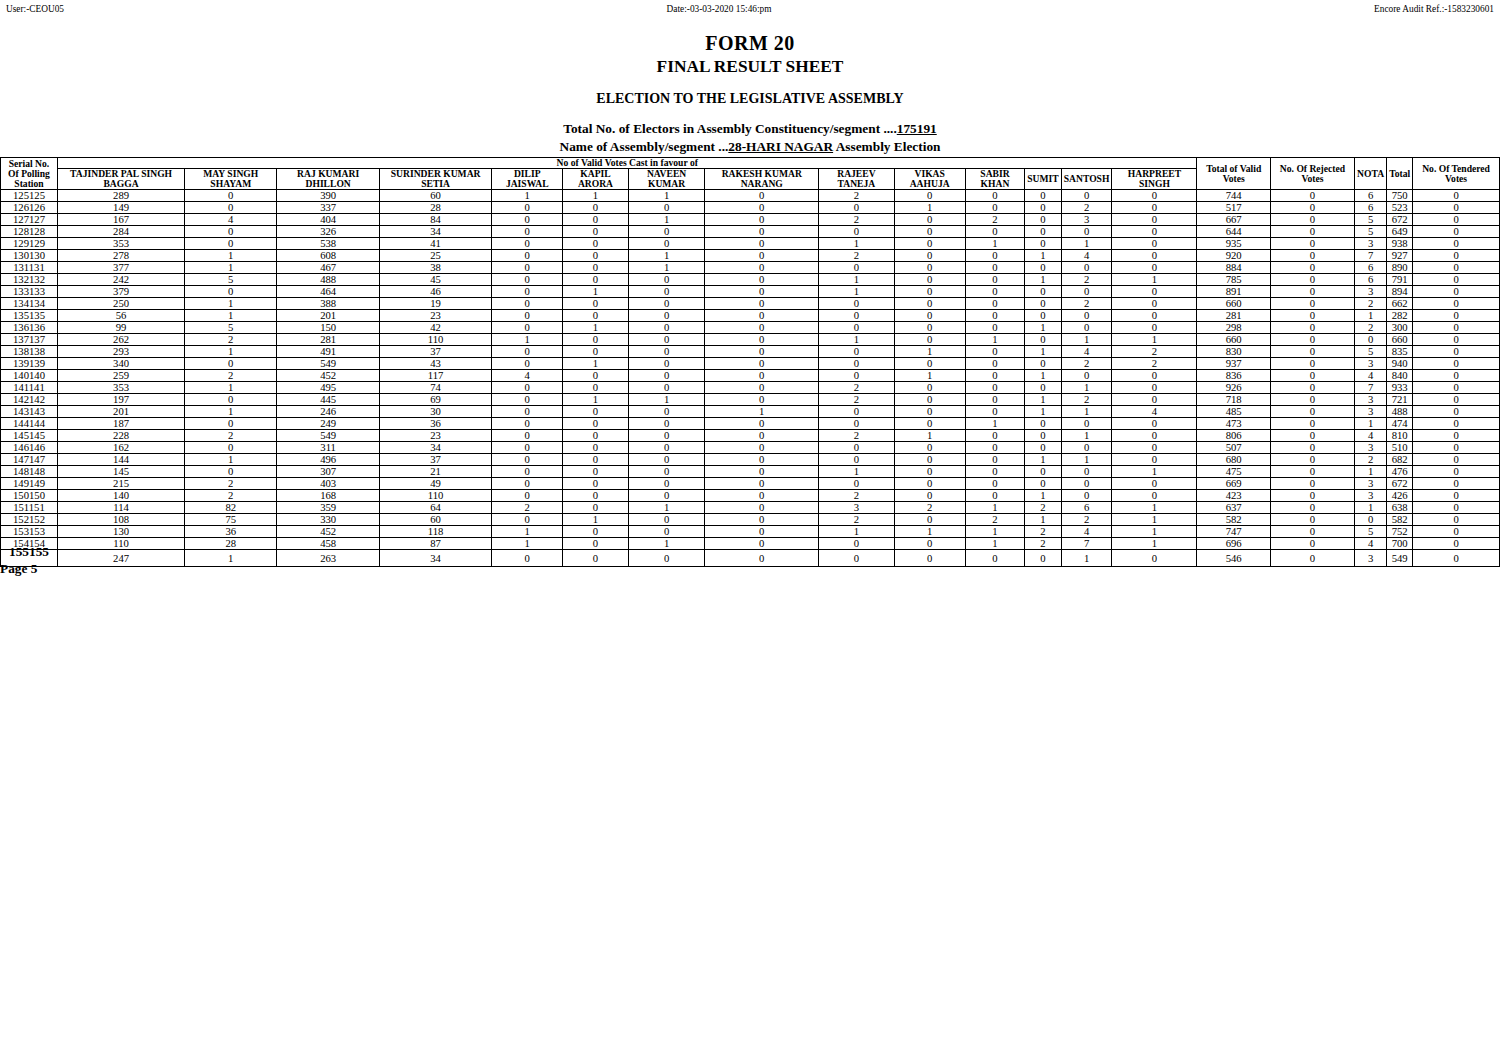User:-CEOU05
Date:-03-03-2020 15:46:pm
Encore Audit Ref.:-1583230601
FORM 20
FINAL RESULT SHEET
ELECTION TO THE LEGISLATIVE ASSEMBLY
Total No. of Electors in Assembly Constituency/segment ....175191
Name of Assembly/segment ...28-HARI NAGAR Assembly Election
| Serial No. Of Polling Station | No of Valid Votes Cast in favour of | Total of Valid Votes | No. Of Rejected Votes | NOTA | Total | No. Of Tendered Votes |
| --- | --- | --- | --- | --- | --- | --- |
| TAJINDER PAL SINGH BAGGA | MAY SINGH SHAYAM | RAJ KUMARI DHILLON | SURINDER KUMAR SETIA | DILIP JAISWAL | KAPIL ARORA | NAVEEN KUMAR | RAKESH KUMAR NARANG | RAJEEV TANEJA | VIKAS AAHUJA | SABIR KHAN | SUMIT | SANTOSH | HARPREET SINGH |
| 125125 | 289 | 0 | 390 | 60 | 1 | 1 | 1 | 0 | 2 | 0 | 0 | 0 | 0 | 0 | 744 | 0 | 6 | 750 | 0 |
| 126126 | 149 | 0 | 337 | 28 | 0 | 0 | 0 | 0 | 0 | 1 | 0 | 0 | 2 | 0 | 517 | 0 | 6 | 523 | 0 |
| 127127 | 167 | 4 | 404 | 84 | 0 | 0 | 1 | 0 | 2 | 0 | 2 | 0 | 3 | 0 | 667 | 0 | 5 | 672 | 0 |
| 128128 | 284 | 0 | 326 | 34 | 0 | 0 | 0 | 0 | 0 | 0 | 0 | 0 | 0 | 0 | 644 | 0 | 5 | 649 | 0 |
| 129129 | 353 | 0 | 538 | 41 | 0 | 0 | 0 | 0 | 1 | 0 | 1 | 0 | 1 | 0 | 935 | 0 | 3 | 938 | 0 |
| 130130 | 278 | 1 | 608 | 25 | 0 | 0 | 1 | 0 | 2 | 0 | 0 | 1 | 4 | 0 | 920 | 0 | 7 | 927 | 0 |
| 131131 | 377 | 1 | 467 | 38 | 0 | 0 | 1 | 0 | 0 | 0 | 0 | 0 | 0 | 0 | 884 | 0 | 6 | 890 | 0 |
| 132132 | 242 | 5 | 488 | 45 | 0 | 0 | 0 | 0 | 1 | 0 | 0 | 1 | 2 | 1 | 785 | 0 | 6 | 791 | 0 |
| 133133 | 379 | 0 | 464 | 46 | 0 | 1 | 0 | 0 | 1 | 0 | 0 | 0 | 0 | 0 | 891 | 0 | 3 | 894 | 0 |
| 134134 | 250 | 1 | 388 | 19 | 0 | 0 | 0 | 0 | 0 | 0 | 0 | 0 | 2 | 0 | 660 | 0 | 2 | 662 | 0 |
| 135135 | 56 | 1 | 201 | 23 | 0 | 0 | 0 | 0 | 0 | 0 | 0 | 0 | 0 | 0 | 281 | 0 | 1 | 282 | 0 |
| 136136 | 99 | 5 | 150 | 42 | 0 | 1 | 0 | 0 | 0 | 0 | 0 | 1 | 0 | 0 | 298 | 0 | 2 | 300 | 0 |
| 137137 | 262 | 2 | 281 | 110 | 1 | 0 | 0 | 0 | 1 | 0 | 1 | 0 | 1 | 1 | 660 | 0 | 0 | 660 | 0 |
| 138138 | 293 | 1 | 491 | 37 | 0 | 0 | 0 | 0 | 0 | 1 | 0 | 1 | 4 | 2 | 830 | 0 | 5 | 835 | 0 |
| 139139 | 340 | 0 | 549 | 43 | 0 | 1 | 0 | 0 | 0 | 0 | 0 | 0 | 2 | 2 | 937 | 0 | 3 | 940 | 0 |
| 140140 | 259 | 2 | 452 | 117 | 4 | 0 | 0 | 0 | 0 | 1 | 0 | 1 | 0 | 0 | 836 | 0 | 4 | 840 | 0 |
| 141141 | 353 | 1 | 495 | 74 | 0 | 0 | 0 | 0 | 2 | 0 | 0 | 0 | 1 | 0 | 926 | 0 | 7 | 933 | 0 |
| 142142 | 197 | 0 | 445 | 69 | 0 | 1 | 1 | 0 | 2 | 0 | 0 | 1 | 2 | 0 | 718 | 0 | 3 | 721 | 0 |
| 143143 | 201 | 1 | 246 | 30 | 0 | 0 | 0 | 1 | 0 | 0 | 0 | 1 | 1 | 4 | 485 | 0 | 3 | 488 | 0 |
| 144144 | 187 | 0 | 249 | 36 | 0 | 0 | 0 | 0 | 0 | 0 | 1 | 0 | 0 | 0 | 473 | 0 | 1 | 474 | 0 |
| 145145 | 228 | 2 | 549 | 23 | 0 | 0 | 0 | 0 | 2 | 1 | 0 | 0 | 1 | 0 | 806 | 0 | 4 | 810 | 0 |
| 146146 | 162 | 0 | 311 | 34 | 0 | 0 | 0 | 0 | 0 | 0 | 0 | 0 | 0 | 0 | 507 | 0 | 3 | 510 | 0 |
| 147147 | 144 | 1 | 496 | 37 | 0 | 0 | 0 | 0 | 0 | 0 | 0 | 1 | 1 | 0 | 680 | 0 | 2 | 682 | 0 |
| 148148 | 145 | 0 | 307 | 21 | 0 | 0 | 0 | 0 | 1 | 0 | 0 | 0 | 0 | 1 | 475 | 0 | 1 | 476 | 0 |
| 149149 | 215 | 2 | 403 | 49 | 0 | 0 | 0 | 0 | 0 | 0 | 0 | 0 | 0 | 0 | 669 | 0 | 3 | 672 | 0 |
| 150150 | 140 | 2 | 168 | 110 | 0 | 0 | 0 | 0 | 2 | 0 | 0 | 1 | 0 | 0 | 423 | 0 | 3 | 426 | 0 |
| 151151 | 114 | 82 | 359 | 64 | 2 | 0 | 1 | 0 | 3 | 2 | 1 | 2 | 6 | 1 | 637 | 0 | 1 | 638 | 0 |
| 152152 | 108 | 75 | 330 | 60 | 0 | 1 | 0 | 0 | 2 | 0 | 2 | 1 | 2 | 1 | 582 | 0 | 0 | 582 | 0 |
| 153153 | 130 | 36 | 452 | 118 | 1 | 0 | 0 | 0 | 1 | 1 | 1 | 2 | 4 | 1 | 747 | 0 | 5 | 752 | 0 |
| 154154 | 110 | 28 | 458 | 87 | 1 | 0 | 1 | 0 | 0 | 0 | 1 | 2 | 7 | 1 | 696 | 0 | 4 | 700 | 0 |
| 155155 | 247 | 1 | 263 | 34 | 0 | 0 | 0 | 0 | 0 | 0 | 0 | 0 | 1 | 0 | 546 | 0 | 3 | 549 | 0 |
Page 5